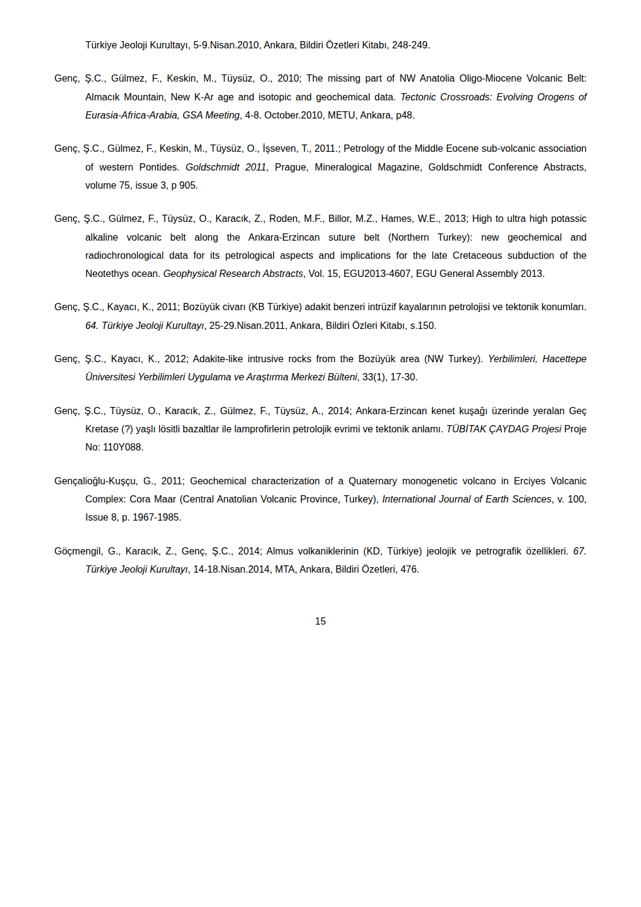Türkiye Jeoloji Kurultayı, 5-9.Nisan.2010, Ankara, Bildiri Özetleri Kitabı, 248-249.
Genç, Ş.C., Gülmez, F., Keskin, M., Tüysüz, O., 2010; The missing part of NW Anatolia Oligo-Miocene Volcanic Belt: Almacık Mountain, New K-Ar age and isotopic and geochemical data. Tectonic Crossroads: Evolving Orogens of Eurasia-Africa-Arabia, GSA Meeting, 4-8. October.2010, METU, Ankara, p48.
Genç, Ş.C., Gülmez, F., Keskin, M., Tüysüz, O., İşseven, T., 2011.; Petrology of the Middle Eocene sub-volcanic association of western Pontides. Goldschmidt 2011, Prague, Mineralogical Magazine, Goldschmidt Conference Abstracts, volume 75, issue 3, p 905.
Genç, Ş.C., Gülmez, F., Tüysüz, O., Karacık, Z., Roden, M.F., Billor, M.Z., Hames, W.E., 2013; High to ultra high potassic alkaline volcanic belt along the Ankara-Erzincan suture belt (Northern Turkey): new geochemical and radiochronological data for its petrological aspects and implications for the late Cretaceous subduction of the Neotethys ocean. Geophysical Research Abstracts, Vol. 15, EGU2013-4607, EGU General Assembly 2013.
Genç, Ş.C., Kayacı, K., 2011; Bozüyük civarı (KB Türkiye) adakit benzeri intrüzif kayalarının petrolojisi ve tektonik konumları. 64. Türkiye Jeoloji Kurultayı, 25-29.Nisan.2011, Ankara, Bildiri Özleri Kitabı, s.150.
Genç, Ş.C., Kayacı, K., 2012; Adakite-like intrusive rocks from the Bozüyük area (NW Turkey). Yerbilimleri, Hacettepe Üniversitesi Yerbilimleri Uygulama ve Araştırma Merkezi Bülteni, 33(1), 17-30.
Genç, Ş.C., Tüysüz, O., Karacık, Z., Gülmez, F., Tüysüz, A., 2014; Ankara-Erzincan kenet kuşağı üzerinde yeralan Geç Kretase (?) yaşlı lösitli bazaltlar ile lamprofirlerin petrolojik evrimi ve tektonik anlamı. TÜBİTAK ÇAYDAG Projesi Proje No: 110Y088.
Gençalioğlu-Kuşçu, G., 2011; Geochemical characterization of a Quaternary monogenetic volcano in Erciyes Volcanic Complex: Cora Maar (Central Anatolian Volcanic Province, Turkey), International Journal of Earth Sciences, v. 100, Issue 8, p. 1967-1985.
Göçmengil, G., Karacık, Z., Genç, Ş.C., 2014; Almus volkaniklerinin (KD, Türkiye) jeolojik ve petrografik özellikleri. 67. Türkiye Jeoloji Kurultayı, 14-18.Nisan.2014, MTA, Ankara, Bildiri Özetleri, 476.
15